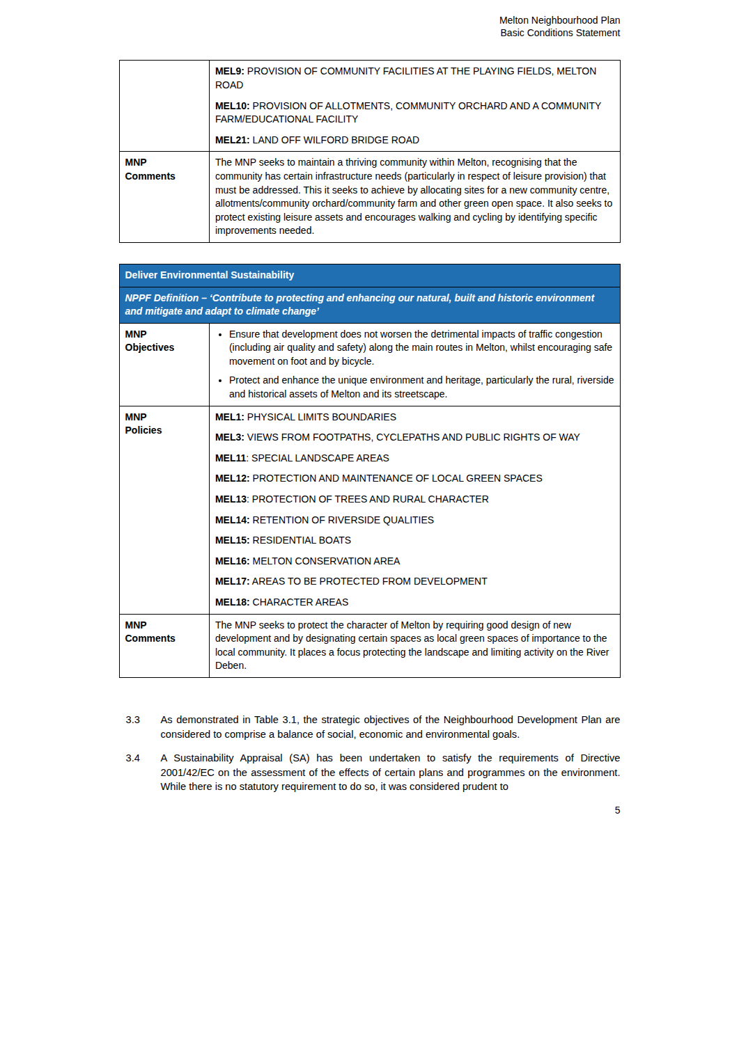Melton Neighbourhood Plan
Basic Conditions Statement
| | MEL9: PROVISION OF COMMUNITY FACILITIES AT THE PLAYING FIELDS, MELTON ROAD MEL10: PROVISION OF ALLOTMENTS, COMMUNITY ORCHARD AND A COMMUNITY FARM/EDUCATIONAL FACILITY MEL21: LAND OFF WILFORD BRIDGE ROAD |
| MNP Comments | The MNP seeks to maintain a thriving community within Melton, recognising that the community has certain infrastructure needs (particularly in respect of leisure provision) that must be addressed. This it seeks to achieve by allocating sites for a new community centre, allotments/community orchard/community farm and other green open space. It also seeks to protect existing leisure assets and encourages walking and cycling by identifying specific improvements needed. |
| Deliver Environmental Sustainability |
| NPPF Definition – ‘Contribute to protecting and enhancing our natural, built and historic environment and mitigate and adapt to climate change’ |
| MNP Objectives | Ensure that development does not worsen the detrimental impacts of traffic congestion (including air quality and safety) along the main routes in Melton, whilst encouraging safe movement on foot and by bicycle. Protect and enhance the unique environment and heritage, particularly the rural, riverside and historical assets of Melton and its streetscape. |
| MNP Policies | MEL1: PHYSICAL LIMITS BOUNDARIES MEL3: VIEWS FROM FOOTPATHS, CYCLEPATHS AND PUBLIC RIGHTS OF WAY MEL11 : SPECIAL LANDSCAPE AREAS MEL12: PROTECTION AND MAINTENANCE OF LOCAL GREEN SPACES MEL13 : PROTECTION OF TREES AND RURAL CHARACTER MEL14: RETENTION OF RIVERSIDE QUALITIES MEL15: RESIDENTIAL BOATS MEL16: MELTON CONSERVATION AREA MEL17: AREAS TO BE PROTECTED FROM DEVELOPMENT MEL18: CHARACTER AREAS |
| MNP Comments | The MNP seeks to protect the character of Melton by requiring good design of new development and by designating certain spaces as local green spaces of importance to the local community. It places a focus protecting the landscape and limiting activity on the River Deben. |
3.3
As demonstrated in Table 3.1, the strategic objectives of the Neighbourhood Development Plan are considered to comprise a balance of social, economic and environmental goals.
3.4
A Sustainability Appraisal (SA) has been undertaken to satisfy the requirements of Directive 2001/42/EC on the assessment of the effects of certain plans and programmes on the environment. While there is no statutory requirement to do so, it was considered prudent to
5